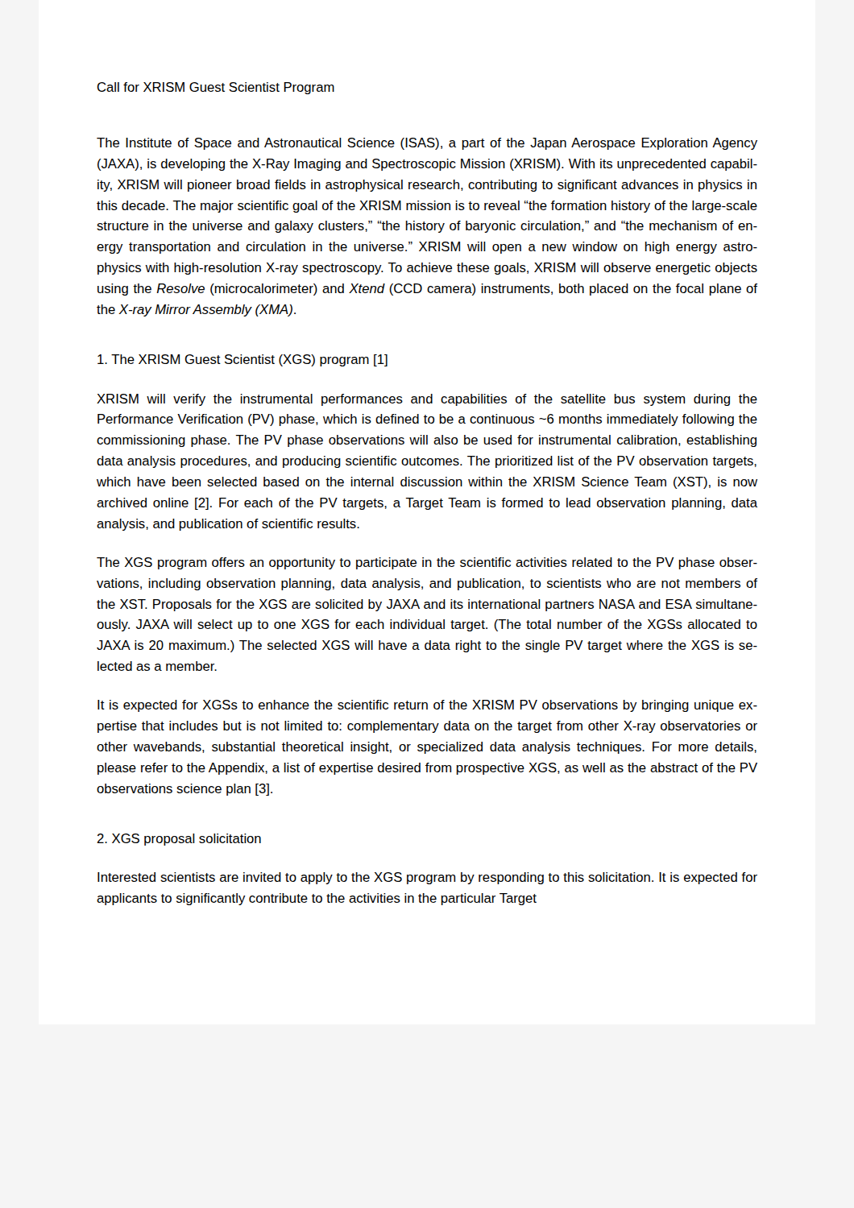Call for XRISM Guest Scientist Program
The Institute of Space and Astronautical Science (ISAS), a part of the Japan Aerospace Exploration Agency (JAXA), is developing the X-Ray Imaging and Spectroscopic Mission (XRISM). With its unprecedented capability, XRISM will pioneer broad fields in astrophysical research, contributing to significant advances in physics in this decade. The major scientific goal of the XRISM mission is to reveal “the formation history of the large-scale structure in the universe and galaxy clusters,” “the history of baryonic circulation,” and “the mechanism of energy transportation and circulation in the universe.” XRISM will open a new window on high energy astrophysics with high-resolution X-ray spectroscopy. To achieve these goals, XRISM will observe energetic objects using the Resolve (microcalorimeter) and Xtend (CCD camera) instruments, both placed on the focal plane of the X-ray Mirror Assembly (XMA).
1. The XRISM Guest Scientist (XGS) program [1]
XRISM will verify the instrumental performances and capabilities of the satellite bus system during the Performance Verification (PV) phase, which is defined to be a continuous ~6 months immediately following the commissioning phase. The PV phase observations will also be used for instrumental calibration, establishing data analysis procedures, and producing scientific outcomes. The prioritized list of the PV observation targets, which have been selected based on the internal discussion within the XRISM Science Team (XST), is now archived online [2]. For each of the PV targets, a Target Team is formed to lead observation planning, data analysis, and publication of scientific results.
The XGS program offers an opportunity to participate in the scientific activities related to the PV phase observations, including observation planning, data analysis, and publication, to scientists who are not members of the XST. Proposals for the XGS are solicited by JAXA and its international partners NASA and ESA simultaneously. JAXA will select up to one XGS for each individual target. (The total number of the XGSs allocated to JAXA is 20 maximum.) The selected XGS will have a data right to the single PV target where the XGS is selected as a member.
It is expected for XGSs to enhance the scientific return of the XRISM PV observations by bringing unique expertise that includes but is not limited to: complementary data on the target from other X-ray observatories or other wavebands, substantial theoretical insight, or specialized data analysis techniques. For more details, please refer to the Appendix, a list of expertise desired from prospective XGS, as well as the abstract of the PV observations science plan [3].
2. XGS proposal solicitation
Interested scientists are invited to apply to the XGS program by responding to this solicitation. It is expected for applicants to significantly contribute to the activities in the particular Target